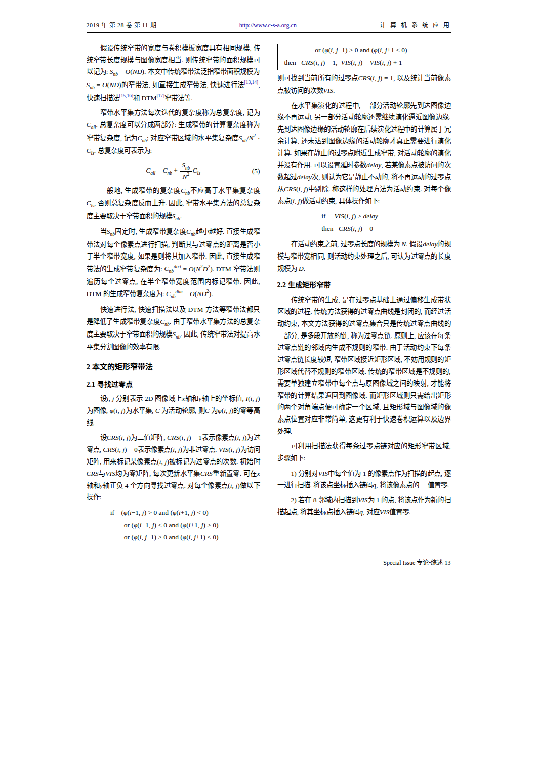2019 年 第 28 卷 第 11 期
http://www.c-s-a.org.cn
计 算 机 系 统 应 用
假设传统窄带的宽度与卷积模板宽度具有相同规模, 传统窄带长度规模与图像宽度相当. 则传统窄带的面积规模可以记为: Snb = O(ND). 本文中传统窄带法泛指窄带面积规模为Snb = O(ND)的窄带法, 如直接生成窄带法, 快速进行法[13,14], 快速扫描法[15,16] 和 DTM[17] 窄带法等.
窄带水平集方法每次迭代的复杂度称为总复杂度, 记为Call. 总复杂度可以分成两部分: 生成窄带的计算复杂度称为窄带复杂度, 记为Cnb; 对应窄带区域的水平集复杂度Snb/N2 · Cls. 总复杂度可表示为:
Call = Cnb + Snb N2 Cls (5)
一般地, 生成窄带的复杂度Cnb不应高于水平集复杂度Cls, 否则总复杂度反而上升. 因此, 窄带水平集方法的总复杂度主要取决于窄带面积的规模Snb.
当Snb固定时, 生成窄带复杂度Cnb越小越好. 直接生成窄带法对每个像素点进行扫描, 判断其与过零点的距离是否小于半个窄带宽度, 如果是则将其加入窄带. 因此, 直接生成窄带法的生成窄带复杂度为: Cnbdrct = O(N2D2). DTM 窄带法则遍历每个过零点, 在半个窄带宽度范围内标记窄带. 因此, DTM 的生成窄带复杂度为: Cnbdtm = O(ND2).
快速进行法, 快速扫描法以及 DTM 方法等窄带法都只是降低了生成窄带复杂度Cnb. 由于窄带水平集方法的总复杂度主要取决于窄带面积的规模Snb. 因此, 传统窄带法对提高水平集分割图像的效率有限.
2 本文的矩形窄带法
2.1 寻找过零点
设i, j 分别表示 2D 图像域上x轴和y轴上的坐标值, I(i, j)为图像, φ(i, j)为水平集, C 为活动轮廓, 则C 为φ(i, j)的零等高线.
设CRS(i, j)为二值矩阵, CRS(i, j) = 1表示像素点(i, j)为过零点, CRS(i, j) = 0表示像素点(i, j)为非过零点. VIS(i, j)为访问矩阵, 用来标记某像素点(i, j)被标记为过零点的次数. 初始时CRS与VIS均为零矩阵, 每次更新水平集CRS重新置零. 可在x轴和y轴正负 4 个方向寻找过零点. 对每个像素点(i, j)做以下操作:
if (φ(i−1, j) > 0 and (φ(i+1, j) < 0)
or (φ(i−1, j) < 0 and (φ(i+1, j) > 0)
or (φ(i, j−1) > 0 and (φ(i, j+1) < 0)
or (φ(i, j−1) > 0 and (φ(i, j+1 < 0)
then CRS(i, j) = 1, VIS(i, j) = VIS(i, j) + 1
则可找到当前所有的过零点CRS(i, j) = 1, 以及统计当前像素点被访问的次数VIS.
在水平集演化的过程中, 一部分活动轮廓先到达图像边缘不再运动, 另一部分活动轮廓还需继续演化逼近图像边缘. 先到达图像边缘的活动轮廓在后续演化过程中的计算属于冗余计算, 还未达到图像边缘的活动轮廓才真正需要进行演化计算. 如果在静止的过零点附近生成窄带, 对活动轮廓的演化并没有作用. 可以设置延时参数delay, 若某像素点被访问的次数超过delay次, 则认为它是静止不动的, 将不再运动的过零点从CRS(i, j)中剔除. 称这样的处理方法为活动约束. 对每个像素点(i, j)做活动约束, 具体操作如下:
if VIS(i, j) > delay
then CRS(i, j) = 0
在活动约束之前, 过零点长度的规模为 N. 假设delay的规模与窄带宽相同, 则活动约束处理之后, 可认为过零点的长度规模为 D.
2.2 生成矩形窄带
传统窄带的生成, 是在过零点基础上通过偏移生成带状区域的过程. 传统方法获得的过零点曲线是封闭的, 而经过活动约束, 本文方法获得的过零点集合只是传统过零点曲线的一部分, 是多段开放的链, 称为过零点链. 原则上, 应该在每条过零点链的邻域内生成不规则的窄带. 由于活动约束下每条过零点链长度较短, 窄带区域接近矩形区域, 不妨用规则的矩形区域代替不规则的窄带区域. 传统的窄带区域是不规则的, 需要单独建立窄带中每个点与原图像域之间的映射, 才能将窄带的计算结果返回到图像域. 而矩形区域则只需给出矩形的两个对角端点便可确定一个区域, 且矩形域与图像域的像素点位置对应非常简单, 这更有利于快速卷积运算以及边界处理.
可利用扫描法获得每条过零点链对应的矩形窄带区域, 步骤如下:
1) 分别对VIS中每个值为 1 的像素点作为扫描的起点, 逐一进行扫描. 将该点坐标插入链码q, 将该像素点的 值置零.
2) 若在 8 邻域内扫描到VIS为 1 的点, 将该点作为新的扫描起点, 将其坐标点插入链码q, 对应VIS值置零.
Special Issue 专论•综述 13